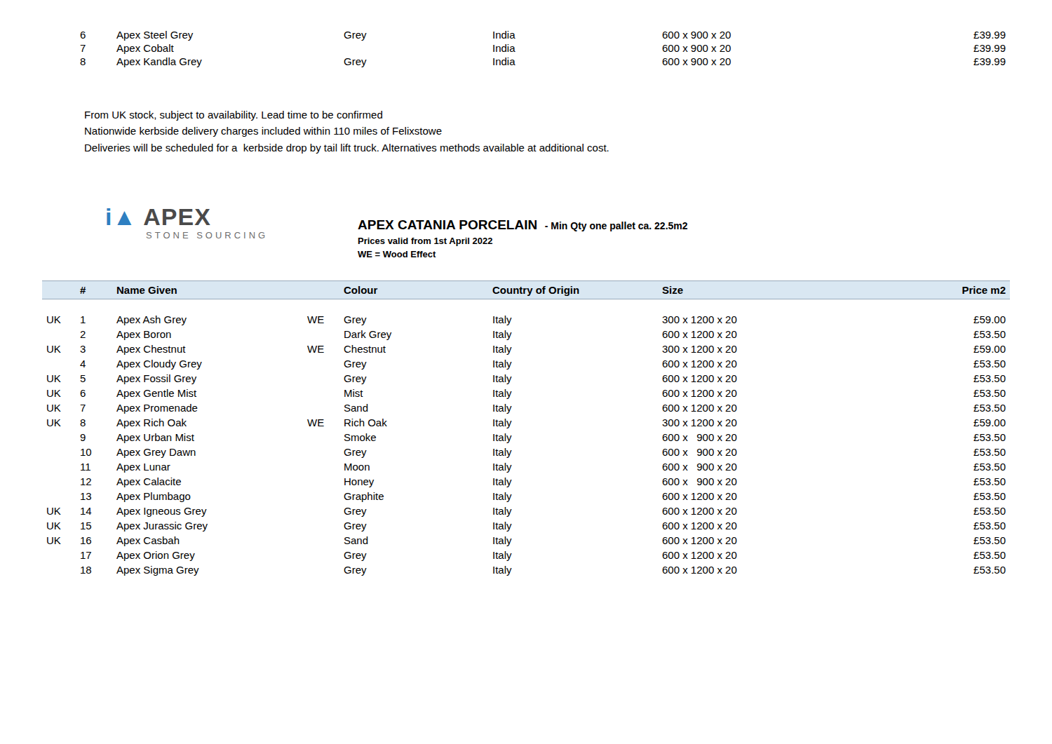| | 6 | Apex Steel Grey | | Grey | India | 600 x 900 x 20 | £39.99 |
| | 7 | Apex Cobalt | | | India | 600 x 900 x 20 | £39.99 |
| | 8 | Apex Kandla Grey | | Grey | India | 600 x 900 x 20 | £39.99 |
From UK stock, subject to availability. Lead time to be confirmed
Nationwide kerbside delivery charges included within 110 miles of Felixstowe
Deliveries will be scheduled for a kerbside drop by tail lift truck. Alternatives methods available at additional cost.
i▲ APEX
STONE SOURCING
APEX CATANIA PORCELAIN - Min Qty one pallet ca. 22.5m2
Prices valid from 1st April 2022
WE = Wood Effect
| | # | Name Given | | Colour | Country of Origin | Size | Price m2 |
| UK | 1 | Apex Ash Grey | WE | Grey | Italy | 300 x 1200 x 20 | £59.00 |
| | 2 | Apex Boron | | Dark Grey | Italy | 600 x 1200 x 20 | £53.50 |
| UK | 3 | Apex Chestnut | WE | Chestnut | Italy | 300 x 1200 x 20 | £59.00 |
| | 4 | Apex Cloudy Grey | | Grey | Italy | 600 x 1200 x 20 | £53.50 |
| UK | 5 | Apex Fossil Grey | | Grey | Italy | 600 x 1200 x 20 | £53.50 |
| UK | 6 | Apex Gentle Mist | | Mist | Italy | 600 x 1200 x 20 | £53.50 |
| UK | 7 | Apex Promenade | | Sand | Italy | 600 x 1200 x 20 | £53.50 |
| UK | 8 | Apex Rich Oak | WE | Rich Oak | Italy | 300 x 1200 x 20 | £59.00 |
| | 9 | Apex Urban Mist | | Smoke | Italy | 600 x 900 x 20 | £53.50 |
| | 10 | Apex Grey Dawn | | Grey | Italy | 600 x 900 x 20 | £53.50 |
| | 11 | Apex Lunar | | Moon | Italy | 600 x 900 x 20 | £53.50 |
| | 12 | Apex Calacite | | Honey | Italy | 600 x 900 x 20 | £53.50 |
| | 13 | Apex Plumbago | | Graphite | Italy | 600 x 1200 x 20 | £53.50 |
| UK | 14 | Apex Igneous Grey | | Grey | Italy | 600 x 1200 x 20 | £53.50 |
| UK | 15 | Apex Jurassic Grey | | Grey | Italy | 600 x 1200 x 20 | £53.50 |
| UK | 16 | Apex Casbah | | Sand | Italy | 600 x 1200 x 20 | £53.50 |
| | 17 | Apex Orion Grey | | Grey | Italy | 600 x 1200 x 20 | £53.50 |
| | 18 | Apex Sigma Grey | | Grey | Italy | 600 x 1200 x 20 | £53.50 |